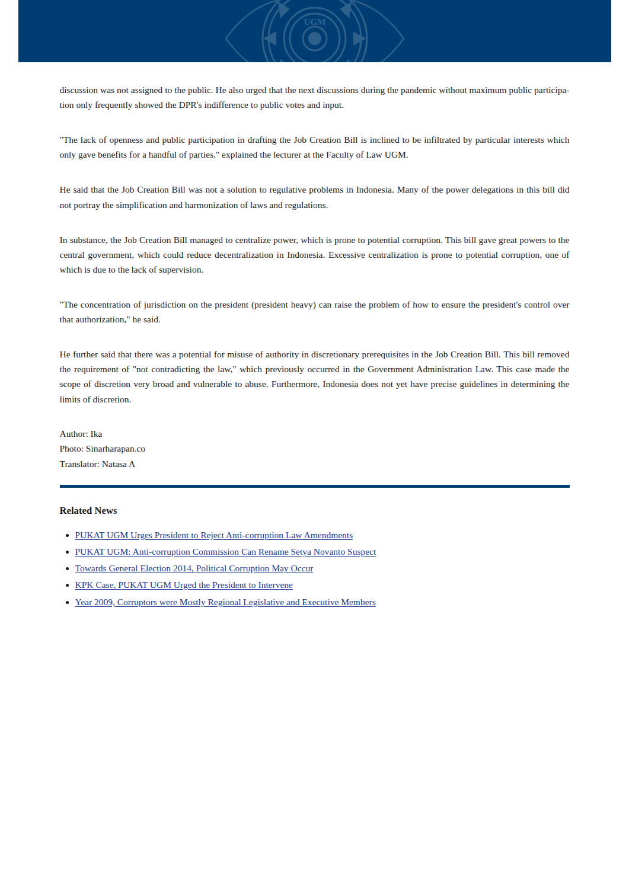UGM
discussion was not assigned to the public. He also urged that the next discussions during the pandemic without maximum public participation only frequently showed the DPR's indifference to public votes and input.
"The lack of openness and public participation in drafting the Job Creation Bill is inclined to be infiltrated by particular interests which only gave benefits for a handful of parties," explained the lecturer at the Faculty of Law UGM.
He said that the Job Creation Bill was not a solution to regulative problems in Indonesia. Many of the power delegations in this bill did not portray the simplification and harmonization of laws and regulations.
In substance, the Job Creation Bill managed to centralize power, which is prone to potential corruption. This bill gave great powers to the central government, which could reduce decentralization in Indonesia. Excessive centralization is prone to potential corruption, one of which is due to the lack of supervision.
"The concentration of jurisdiction on the president (president heavy) can raise the problem of how to ensure the president's control over that authorization," he said.
He further said that there was a potential for misuse of authority in discretionary prerequisites in the Job Creation Bill. This bill removed the requirement of "not contradicting the law," which previously occurred in the Government Administration Law. This case made the scope of discretion very broad and vulnerable to abuse. Furthermore, Indonesia does not yet have precise guidelines in determining the limits of discretion.
Author: Ika
Photo: Sinarharapan.co
Translator: Natasa A
Related News
PUKAT UGM Urges President to Reject Anti-corruption Law Amendments
PUKAT UGM: Anti-corruption Commission Can Rename Setya Novanto Suspect
Towards General Election 2014, Political Corruption May Occur
KPK Case, PUKAT UGM Urged the President to Intervene
Year 2009, Corruptors were Mostly Regional Legislative and Executive Members